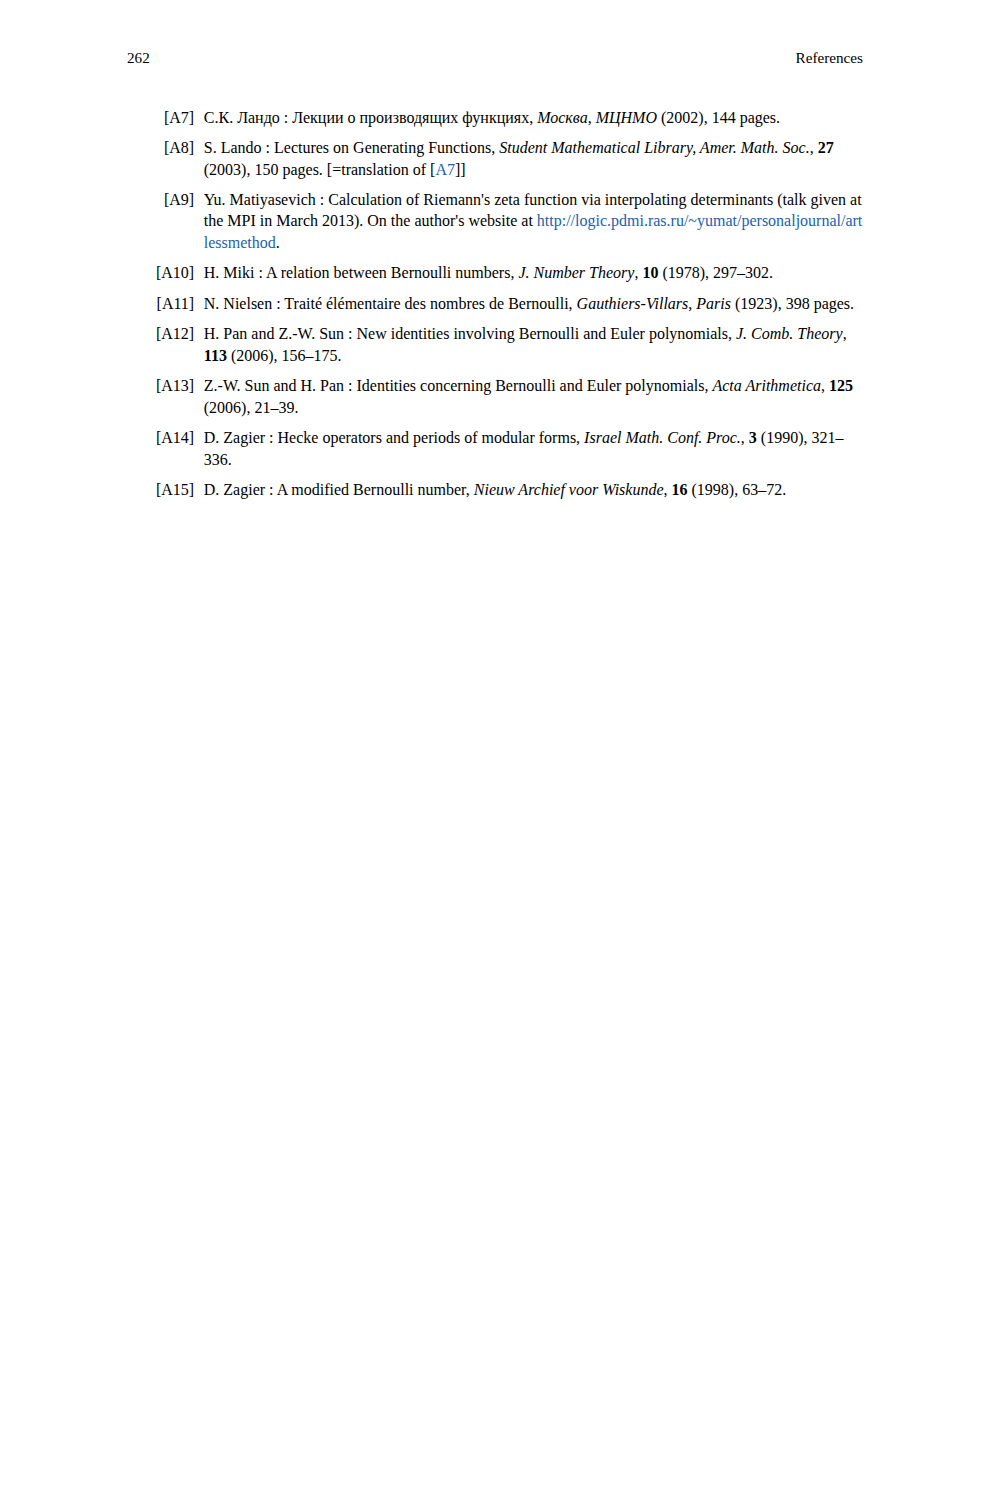262 References
[A7] С.К. Ландо : Лекции о производящих функциях, Москва, МЦНМО (2002), 144 pages.
[A8] S. Lando : Lectures on Generating Functions, Student Mathematical Library, Amer. Math. Soc., 27 (2003), 150 pages. [=translation of [A7]]
[A9] Yu. Matiyasevich : Calculation of Riemann's zeta function via interpolating determinants (talk given at the MPI in March 2013). On the author's website at http://logic.pdmi.ras.ru/~yumat/personaljournal/artlessmethod.
[A10] H. Miki : A relation between Bernoulli numbers, J. Number Theory, 10 (1978), 297–302.
[A11] N. Nielsen : Traité élémentaire des nombres de Bernoulli, Gauthiers-Villars, Paris (1923), 398 pages.
[A12] H. Pan and Z.-W. Sun : New identities involving Bernoulli and Euler polynomials, J. Comb. Theory, 113 (2006), 156–175.
[A13] Z.-W. Sun and H. Pan : Identities concerning Bernoulli and Euler polynomials, Acta Arithmetica, 125 (2006), 21–39.
[A14] D. Zagier : Hecke operators and periods of modular forms, Israel Math. Conf. Proc., 3 (1990), 321–336.
[A15] D. Zagier : A modified Bernoulli number, Nieuw Archief voor Wiskunde, 16 (1998), 63–72.